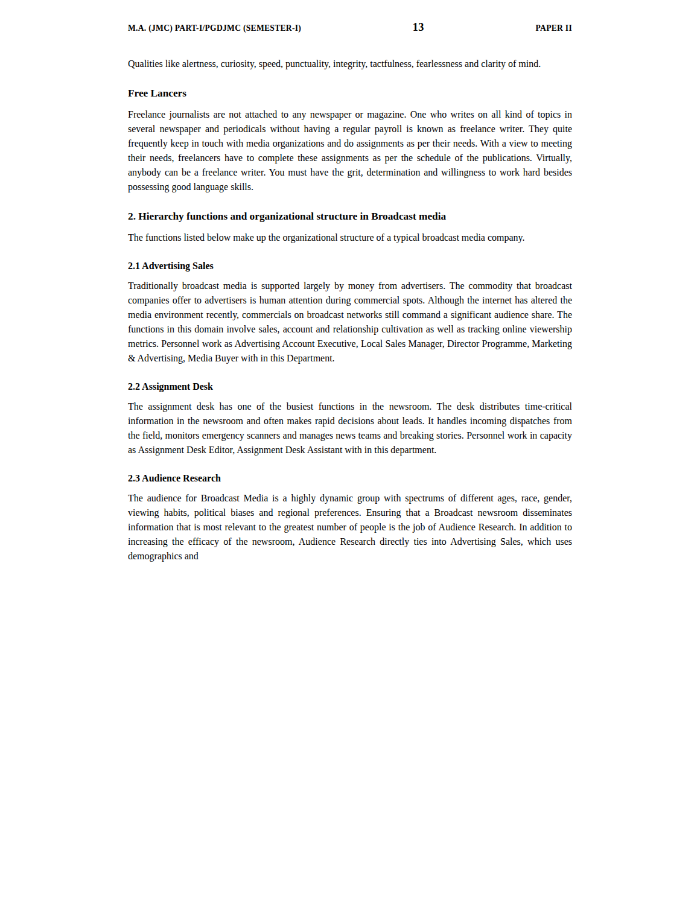M.A. (JMC) PART-I/PGDJMC (SEMESTER-I) 13 PAPER II
Qualities like alertness, curiosity, speed, punctuality, integrity, tactfulness, fearlessness and clarity of mind.
Free Lancers
Freelance journalists are not attached to any newspaper or magazine. One who writes on all kind of topics in several newspaper and periodicals without having a regular payroll is known as freelance writer. They quite frequently keep in touch with media organizations and do assignments as per their needs. With a view to meeting their needs, freelancers have to complete these assignments as per the schedule of the publications. Virtually, anybody can be a freelance writer. You must have the grit, determination and willingness to work hard besides possessing good language skills.
2. Hierarchy functions and organizational structure in Broadcast media
The functions listed below make up the organizational structure of a typical broadcast media company.
2.1 Advertising Sales
Traditionally broadcast media is supported largely by money from advertisers. The commodity that broadcast companies offer to advertisers is human attention during commercial spots. Although the internet has altered the media environment recently, commercials on broadcast networks still command a significant audience share. The functions in this domain involve sales, account and relationship cultivation as well as tracking online viewership metrics. Personnel work as Advertising Account Executive, Local Sales Manager, Director Programme, Marketing & Advertising, Media Buyer with in this Department.
2.2 Assignment Desk
The assignment desk has one of the busiest functions in the newsroom. The desk distributes time-critical information in the newsroom and often makes rapid decisions about leads. It handles incoming dispatches from the field, monitors emergency scanners and manages news teams and breaking stories. Personnel work in capacity as Assignment Desk Editor, Assignment Desk Assistant with in this department.
2.3 Audience Research
The audience for Broadcast Media is a highly dynamic group with spectrums of different ages, race, gender, viewing habits, political biases and regional preferences. Ensuring that a Broadcast newsroom disseminates information that is most relevant to the greatest number of people is the job of Audience Research. In addition to increasing the efficacy of the newsroom, Audience Research directly ties into Advertising Sales, which uses demographics and